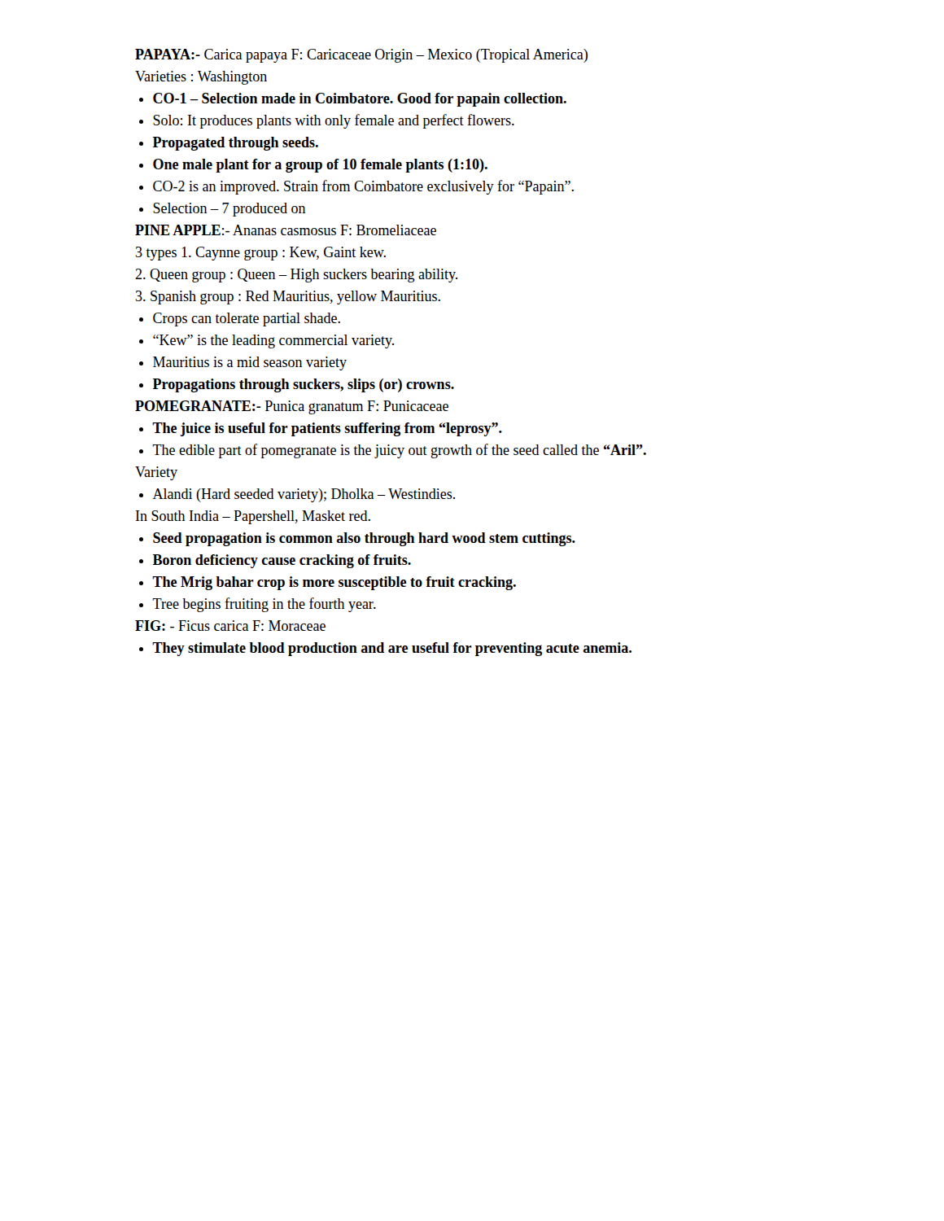PAPAYA:-
Carica papaya F: Caricaceae Origin – Mexico (Tropical America)
Varieties : Washington
CO-1 – Selection made in Coimbatore. Good for papain collection.
Solo: It produces plants with only female and perfect flowers.
Propagated through seeds.
One male plant for a group of 10 female plants (1:10).
CO-2 is an improved. Strain from Coimbatore exclusively for “Papain”.
Selection – 7 produced on
PINE APPLE
:- Ananas casmosus F: Bromeliaceae
3 types 1. Caynne group : Kew, Gaint kew.
2. Queen group : Queen – High suckers bearing ability.
3. Spanish group : Red Mauritius, yellow Mauritius.
Crops can tolerate partial shade.
“Kew” is the leading commercial variety.
Mauritius is a mid season variety
Propagations through suckers, slips (or) crowns.
POMEGRANATE:-
Punica granatum F: Punicaceae
The juice is useful for patients suffering from “leprosy”.
The edible part of pomegranate is the juicy out growth of the seed called the “Aril”.
Variety
Alandi (Hard seeded variety); Dholka – Westindies.
In South India – Papershell, Masket red.
Seed propagation is common also through hard wood stem cuttings.
Boron deficiency cause cracking of fruits.
The Mrig bahar crop is more susceptible to fruit cracking.
Tree begins fruiting in the fourth year.
FIG:
- Ficus carica F: Moraceae
They stimulate blood production and are useful for preventing acute anemia.